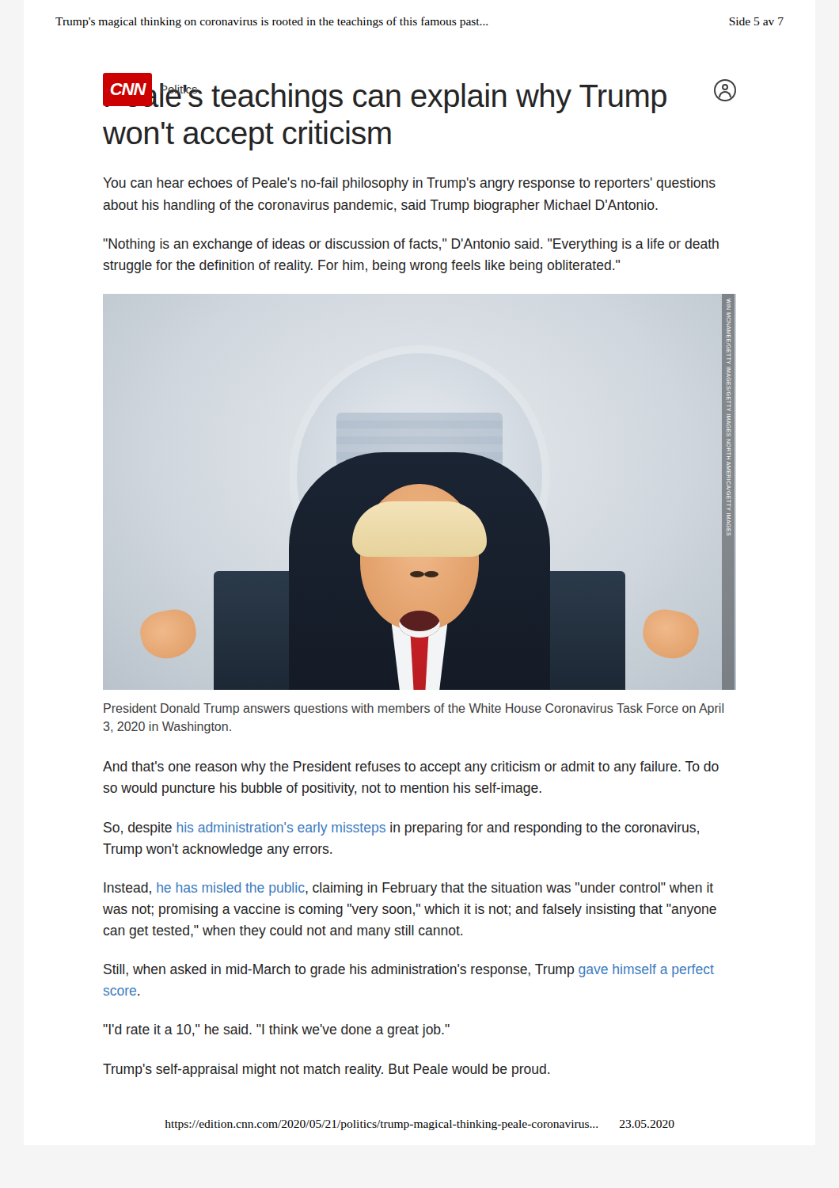Trump's magical thinking on coronavirus is rooted in the teachings of this famous past...
Side 5 av 7
CNN
Politics
Peale's teachings can explain why Trump won't accept criticism
You can hear echoes of Peale's no-fail philosophy in Trump's angry response to reporters' questions about his handling of the coronavirus pandemic, said Trump biographer Michael D'Antonio.
"Nothing is an exchange of ideas or discussion of facts," D'Antonio said. "Everything is a life or death struggle for the definition of reality. For him, being wrong feels like being obliterated."
HOUSE
WIN MCNAMEE/GETTY IMAGES/GETTY IMAGES NORTH AMERICA/GETTY IMAGES
President Donald Trump answers questions with members of the White House Coronavirus Task Force on April 3, 2020 in Washington.
And that's one reason why the President refuses to accept any criticism or admit to any failure. To do so would puncture his bubble of positivity, not to mention his self-image.
So, despite his administration's early missteps in preparing for and responding to the coronavirus, Trump won't acknowledge any errors.
Instead, he has misled the public, claiming in February that the situation was "under control" when it was not; promising a vaccine is coming "very soon," which it is not; and falsely insisting that "anyone can get tested," when they could not and many still cannot.
Still, when asked in mid-March to grade his administration's response, Trump gave himself a perfect score.
"I'd rate it a 10," he said. "I think we've done a great job."
Trump's self-appraisal might not match reality. But Peale would be proud.
https://edition.cnn.com/2020/05/21/politics/trump-magical-thinking-peale-coronavirus... 23.05.2020